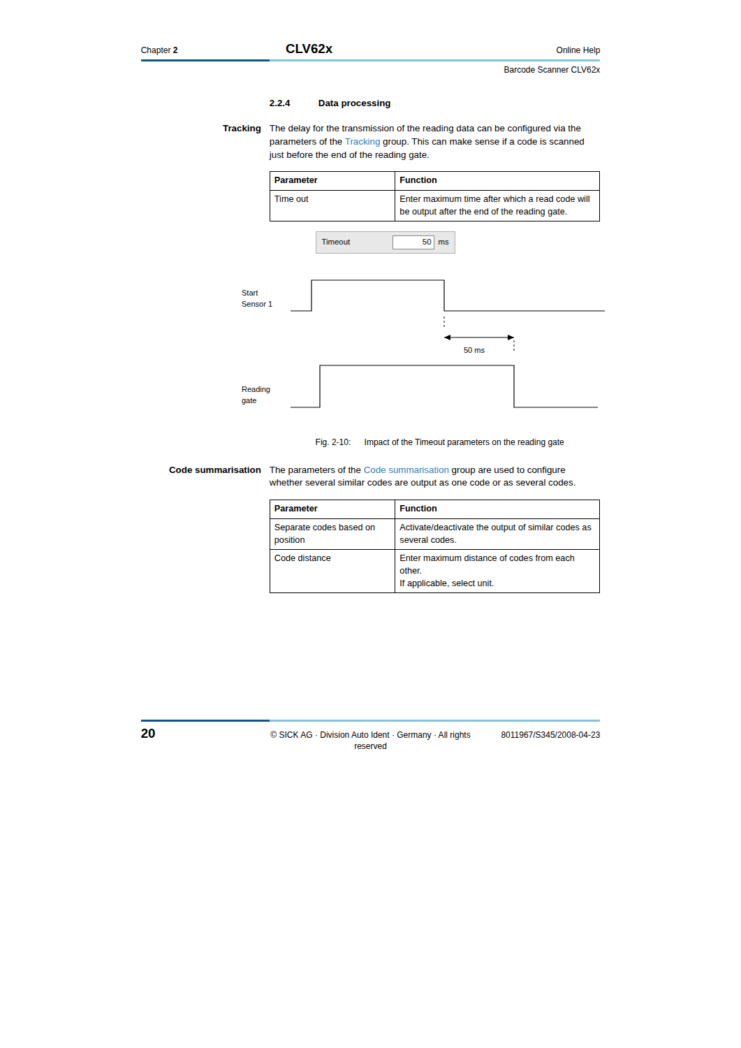Chapter 2
CLV62x
Online Help
Barcode Scanner CLV62x
2.2.4 Data processing
Tracking
The delay for the transmission of the reading data can be configured via the parameters of the Tracking group. This can make sense if a code is scanned just before the end of the reading gate.
| Parameter | Function |
| --- | --- |
| Time out | Enter maximum time after which a read code will be output after the end of the reading gate. |
Timeout 50 ms
Start Sensor 1 50 ms Reading gate
Fig. 2-10: Impact of the Timeout parameters on the reading gate
Code summarisation
The parameters of the Code summarisation group are used to configure whether several similar codes are output as one code or as several codes.
| Parameter | Function |
| --- | --- |
| Separate codes based on posi­tion | Activate/deactivate the output of similar codes as several codes. |
| Code distance | Enter maximum distance of codes from each other. If applicable, select unit. |
20
© SICK AG · Division Auto Ident · Germany · All rights reserved
8011967/S345/2008-04-23